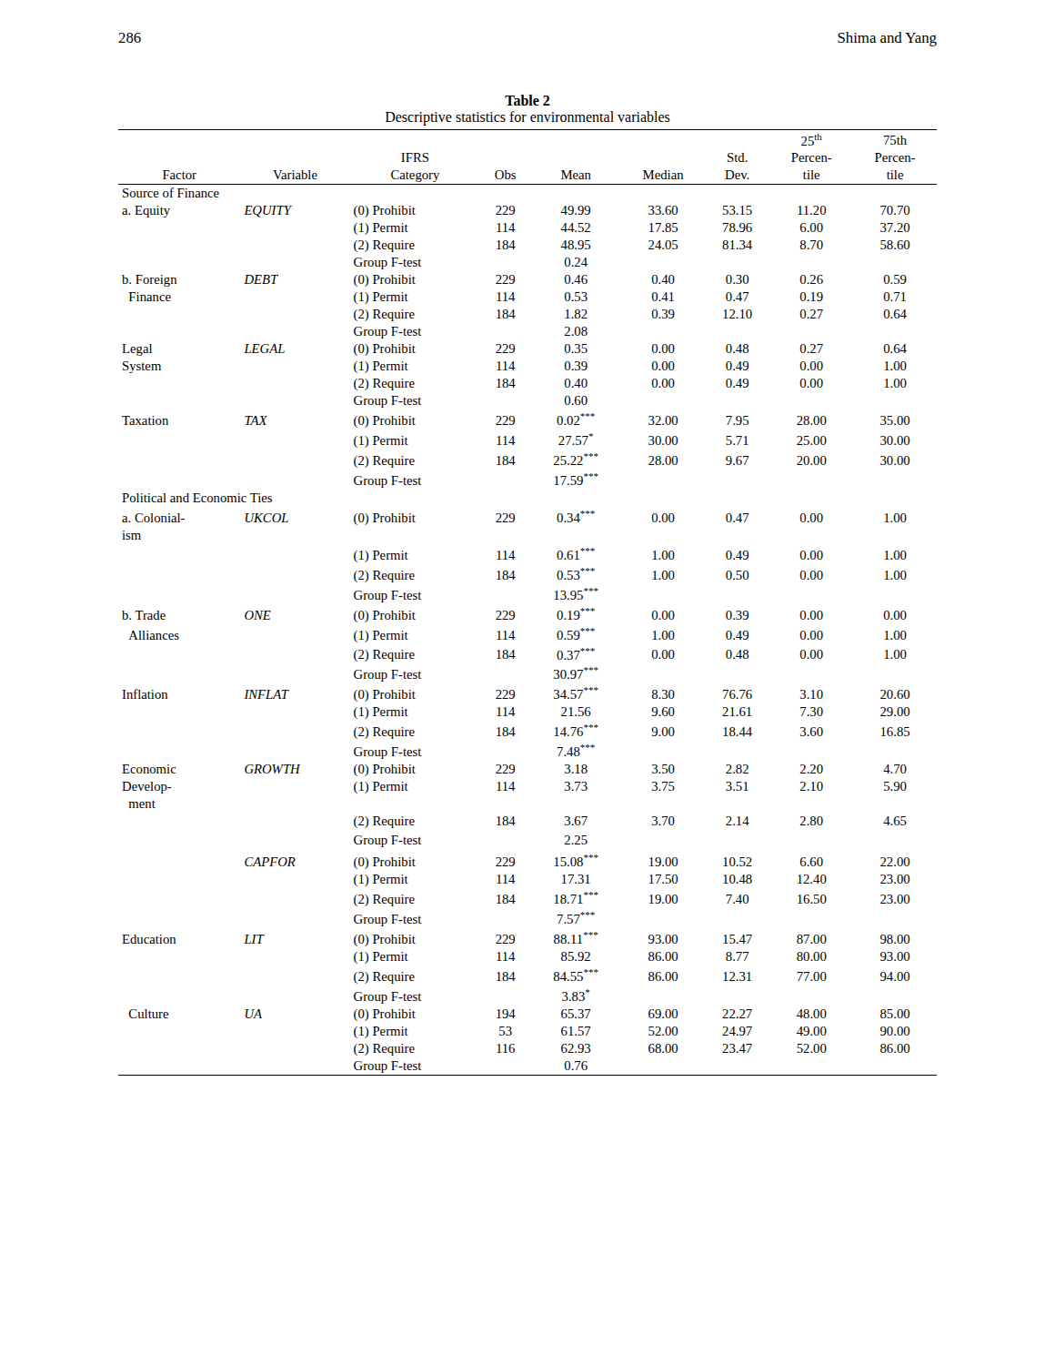286 Shima and Yang
Table 2 Descriptive statistics for environmental variables
| | | | | | | | 25 th | 75th |
| --- | --- | --- | --- | --- | --- | --- | --- | --- |
| | | IFRS | | | | Std. | Percen- | Percen- |
| Factor | Variable | Category | Obs | Mean | Median | Dev. | tile | tile |
| Source of Finance |
| a. Equity | EQUITY | (0) Prohibit | 229 | 49.99 | 33.60 | 53.15 | 11.20 | 70.70 |
| | | (1) Permit | 114 | 44.52 | 17.85 | 78.96 | 6.00 | 37.20 |
| | | (2) Require | 184 | 48.95 | 24.05 | 81.34 | 8.70 | 58.60 |
| | | Group F-test | | 0.24 | | | | |
| b. Foreign | DEBT | (0) Prohibit | 229 | 0.46 | 0.40 | 0.30 | 0.26 | 0.59 |
| Finance | | (1) Permit | 114 | 0.53 | 0.41 | 0.47 | 0.19 | 0.71 |
| | | (2) Require | 184 | 1.82 | 0.39 | 12.10 | 0.27 | 0.64 |
| | | Group F-test | | 2.08 | | | | |
| Legal | LEGAL | (0) Prohibit | 229 | 0.35 | 0.00 | 0.48 | 0.27 | 0.64 |
| System | | (1) Permit | 114 | 0.39 | 0.00 | 0.49 | 0.00 | 1.00 |
| | | (2) Require | 184 | 0.40 | 0.00 | 0.49 | 0.00 | 1.00 |
| | | Group F-test | | 0.60 | | | | |
| Taxation | TAX | (0) Prohibit | 229 | 0.02 *** | 32.00 | 7.95 | 28.00 | 35.00 |
| | | (1) Permit | 114 | 27.57 * | 30.00 | 5.71 | 25.00 | 30.00 |
| | | (2) Require | 184 | 25.22 *** | 28.00 | 9.67 | 20.00 | 30.00 |
| | | Group F-test | | 17.59 *** | | | | |
| Political and Economic Ties |
| a. Colonial- | UKCOL | (0) Prohibit | 229 | 0.34 *** | 0.00 | 0.47 | 0.00 | 1.00 |
| ism | | | | | | | | |
| | | (1) Permit | 114 | 0.61 *** | 1.00 | 0.49 | 0.00 | 1.00 |
| | | (2) Require | 184 | 0.53 *** | 1.00 | 0.50 | 0.00 | 1.00 |
| | | Group F-test | | 13.95 *** | | | | |
| b. Trade | ONE | (0) Prohibit | 229 | 0.19 *** | 0.00 | 0.39 | 0.00 | 0.00 |
| Alliances | | (1) Permit | 114 | 0.59 *** | 1.00 | 0.49 | 0.00 | 1.00 |
| | | (2) Require | 184 | 0.37 *** | 0.00 | 0.48 | 0.00 | 1.00 |
| | | Group F-test | | 30.97 *** | | | | |
| Inflation | INFLAT | (0) Prohibit | 229 | 34.57 *** | 8.30 | 76.76 | 3.10 | 20.60 |
| | | (1) Permit | 114 | 21.56 | 9.60 | 21.61 | 7.30 | 29.00 |
| | | (2) Require | 184 | 14.76 *** | 9.00 | 18.44 | 3.60 | 16.85 |
| | | Group F-test | | 7.48 *** | | | | |
| Economic | GROWTH | (0) Prohibit | 229 | 3.18 | 3.50 | 2.82 | 2.20 | 4.70 |
| Develop- | | (1) Permit | 114 | 3.73 | 3.75 | 3.51 | 2.10 | 5.90 |
| ment | | | | | | | | |
| | | (2) Require | 184 | 3.67 | 3.70 | 2.14 | 2.80 | 4.65 |
| | | Group F-test | | 2.25 | | | | |
| | CAPFOR | (0) Prohibit | 229 | 15.08 *** | 19.00 | 10.52 | 6.60 | 22.00 |
| | | (1) Permit | 114 | 17.31 | 17.50 | 10.48 | 12.40 | 23.00 |
| | | (2) Require | 184 | 18.71 *** | 19.00 | 7.40 | 16.50 | 23.00 |
| | | Group F-test | | 7.57 *** | | | | |
| Education | LIT | (0) Prohibit | 229 | 88.11 *** | 93.00 | 15.47 | 87.00 | 98.00 |
| | | (1) Permit | 114 | 85.92 | 86.00 | 8.77 | 80.00 | 93.00 |
| | | (2) Require | 184 | 84.55 *** | 86.00 | 12.31 | 77.00 | 94.00 |
| | | Group F-test | | 3.83 * | | | | |
| Culture | UA | (0) Prohibit | 194 | 65.37 | 69.00 | 22.27 | 48.00 | 85.00 |
| | | (1) Permit | 53 | 61.57 | 52.00 | 24.97 | 49.00 | 90.00 |
| | | (2) Require | 116 | 62.93 | 68.00 | 23.47 | 52.00 | 86.00 |
| | | Group F-test | | 0.76 | | | | |